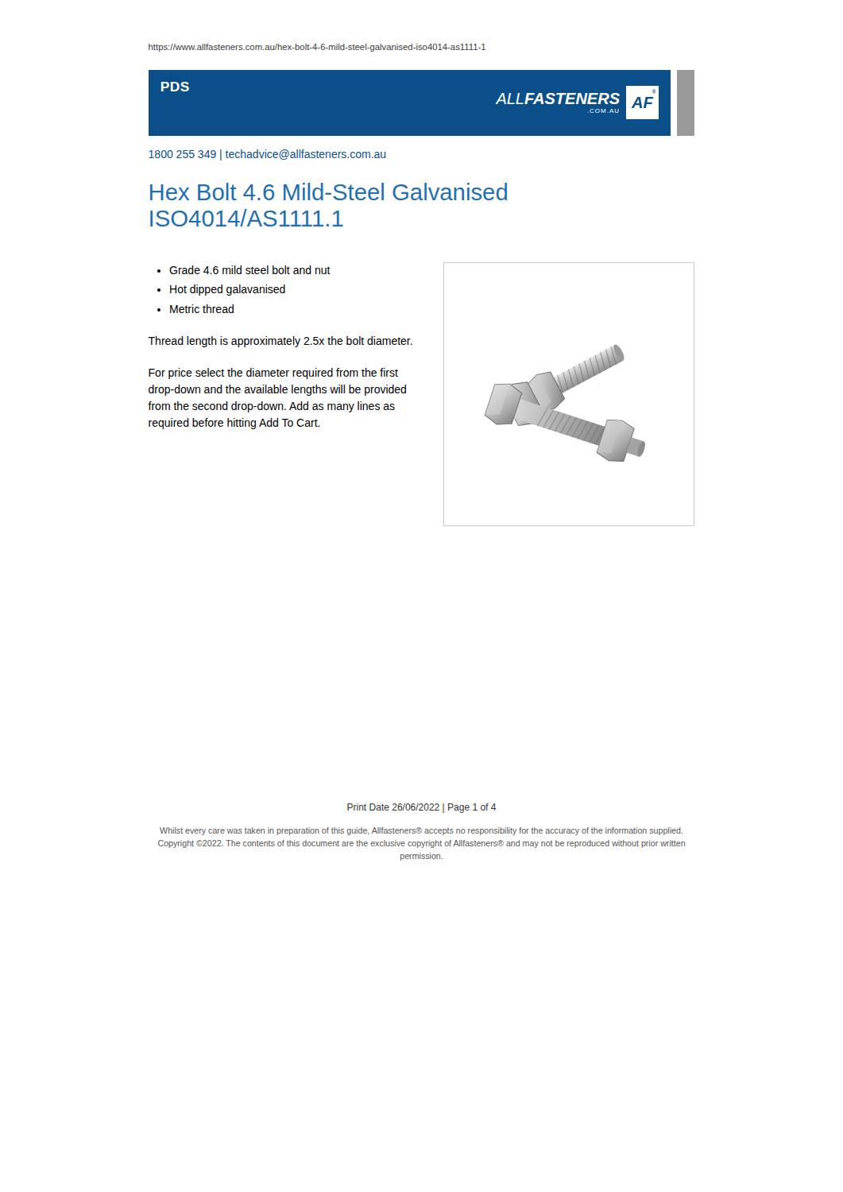https://www.allfasteners.com.au/hex-bolt-4-6-mild-steel-galvanised-iso4014-as1111-1
PDS
ALL FASTENERS .COM.AU
®AF
1800 255 349 | techadvice@allfasteners.com.au
Hex Bolt 4.6 Mild-Steel Galvanised ISO4014/AS1111.1
Grade 4.6 mild steel bolt and nut
Hot dipped galavanised
Metric thread
Thread length is approximately 2.5x the bolt diameter.
For price select the diameter required from the first drop-down and the available lengths will be provided from the second drop-down. Add as many lines as required before hitting Add To Cart.
Print Date 26/06/2022 | Page 1 of 4
Whilst every care was taken in preparation of this guide, Allfasteners® accepts no responsibility for the accuracy of the information supplied.
Copyright ©2022. The contents of this document are the exclusive copyright of Allfasteners® and may not be reproduced without prior written permission.